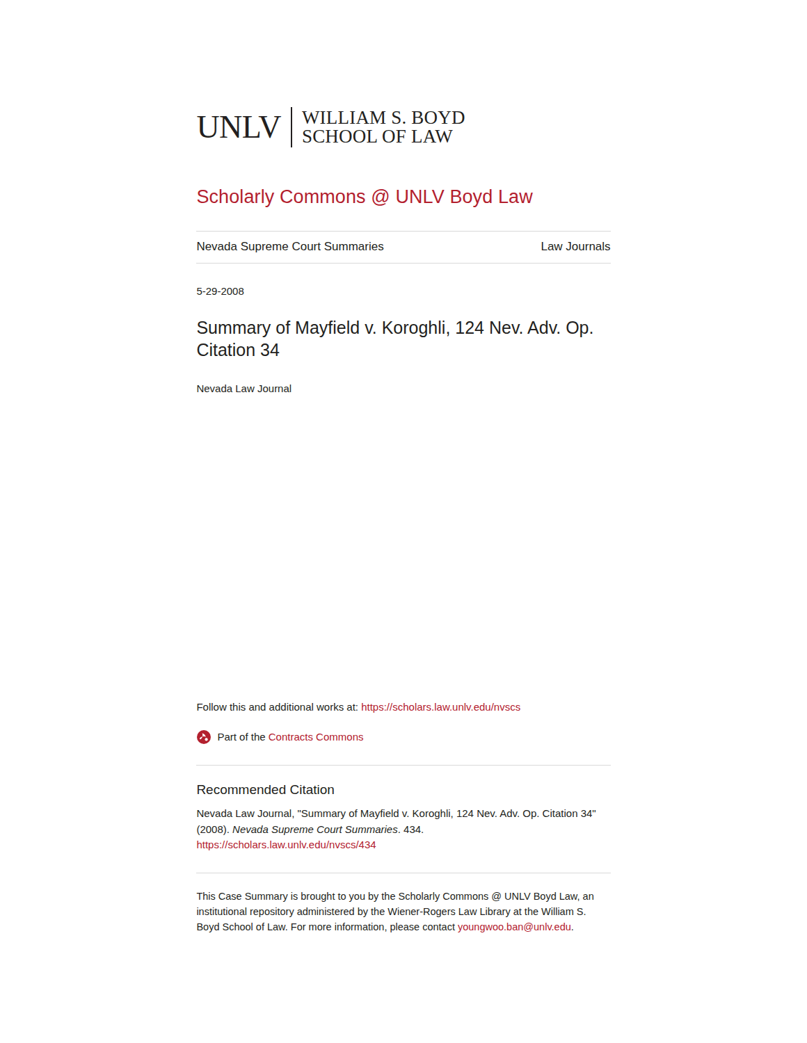UNLV
WILLIAM S. BOYD SCHOOL OF LAW
Scholarly Commons @ UNLV Boyd Law
Nevada Supreme Court Summaries
Law Journals
5-29-2008
Summary of Mayfield v. Koroghli, 124 Nev. Adv. Op. Citation 34
Nevada Law Journal
Follow this and additional works at: https://scholars.law.unlv.edu/nvscs
Part of the Contracts Commons
Recommended Citation
Nevada Law Journal, "Summary of Mayfield v. Koroghli, 124 Nev. Adv. Op. Citation 34" (2008). Nevada Supreme Court Summaries. 434.
https://scholars.law.unlv.edu/nvscs/434
This Case Summary is brought to you by the Scholarly Commons @ UNLV Boyd Law, an institutional repository administered by the Wiener-Rogers Law Library at the William S. Boyd School of Law. For more information, please contact youngwoo.ban@unlv.edu.